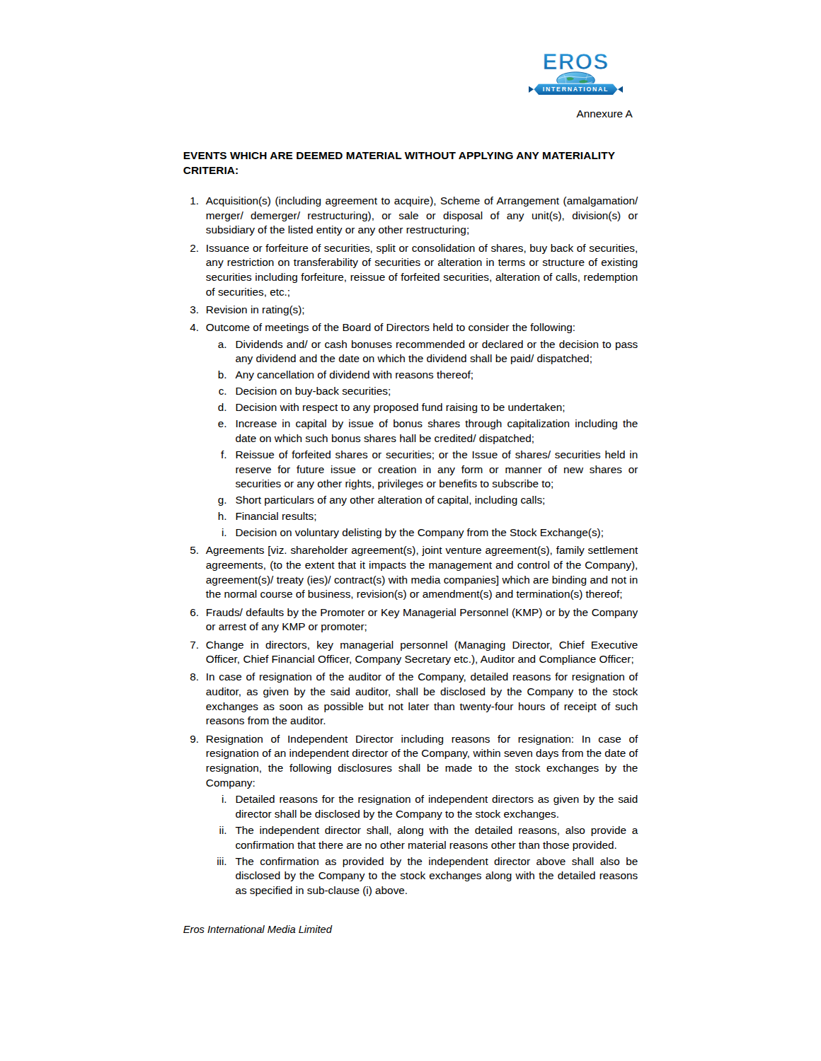EROS INTERNATIONAL
Annexure A
EVENTS WHICH ARE DEEMED MATERIAL WITHOUT APPLYING ANY MATERIALITY CRITERIA:
Acquisition(s) (including agreement to acquire), Scheme of Arrangement (amalgamation/ merger/ demerger/ restructuring), or sale or disposal of any unit(s), division(s) or subsidiary of the listed entity or any other restructuring;
Issuance or forfeiture of securities, split or consolidation of shares, buy back of securities, any restriction on transferability of securities or alteration in terms or structure of existing securities including forfeiture, reissue of forfeited securities, alteration of calls, redemption of securities, etc.;
Revision in rating(s);
Outcome of meetings of the Board of Directors held to consider the following:
Dividends and/ or cash bonuses recommended or declared or the decision to pass any dividend and the date on which the dividend shall be paid/ dispatched;
Any cancellation of dividend with reasons thereof;
Decision on buy-back securities;
Decision with respect to any proposed fund raising to be undertaken;
Increase in capital by issue of bonus shares through capitalization including the date on which such bonus shares hall be credited/ dispatched;
Reissue of forfeited shares or securities; or the Issue of shares/ securities held in reserve for future issue or creation in any form or manner of new shares or securities or any other rights, privileges or benefits to subscribe to;
Short particulars of any other alteration of capital, including calls;
Financial results;
Decision on voluntary delisting by the Company from the Stock Exchange(s);
Agreements [viz. shareholder agreement(s), joint venture agreement(s), family settlement agreements, (to the extent that it impacts the management and control of the Company), agreement(s)/ treaty (ies)/ contract(s) with media companies] which are binding and not in the normal course of business, revision(s) or amendment(s) and termination(s) thereof;
Frauds/ defaults by the Promoter or Key Managerial Personnel (KMP) or by the Company or arrest of any KMP or promoter;
Change in directors, key managerial personnel (Managing Director, Chief Executive Officer, Chief Financial Officer, Company Secretary etc.), Auditor and Compliance Officer;
In case of resignation of the auditor of the Company, detailed reasons for resignation of auditor, as given by the said auditor, shall be disclosed by the Company to the stock exchanges as soon as possible but not later than twenty-four hours of receipt of such reasons from the auditor.
Resignation of Independent Director including reasons for resignation: In case of resignation of an independent director of the Company, within seven days from the date of resignation, the following disclosures shall be made to the stock exchanges by the Company:
Detailed reasons for the resignation of independent directors as given by the said director shall be disclosed by the Company to the stock exchanges.
The independent director shall, along with the detailed reasons, also provide a confirmation that there are no other material reasons other than those provided.
The confirmation as provided by the independent director above shall also be disclosed by the Company to the stock exchanges along with the detailed reasons as specified in sub-clause (i) above.
Eros International Media Limited